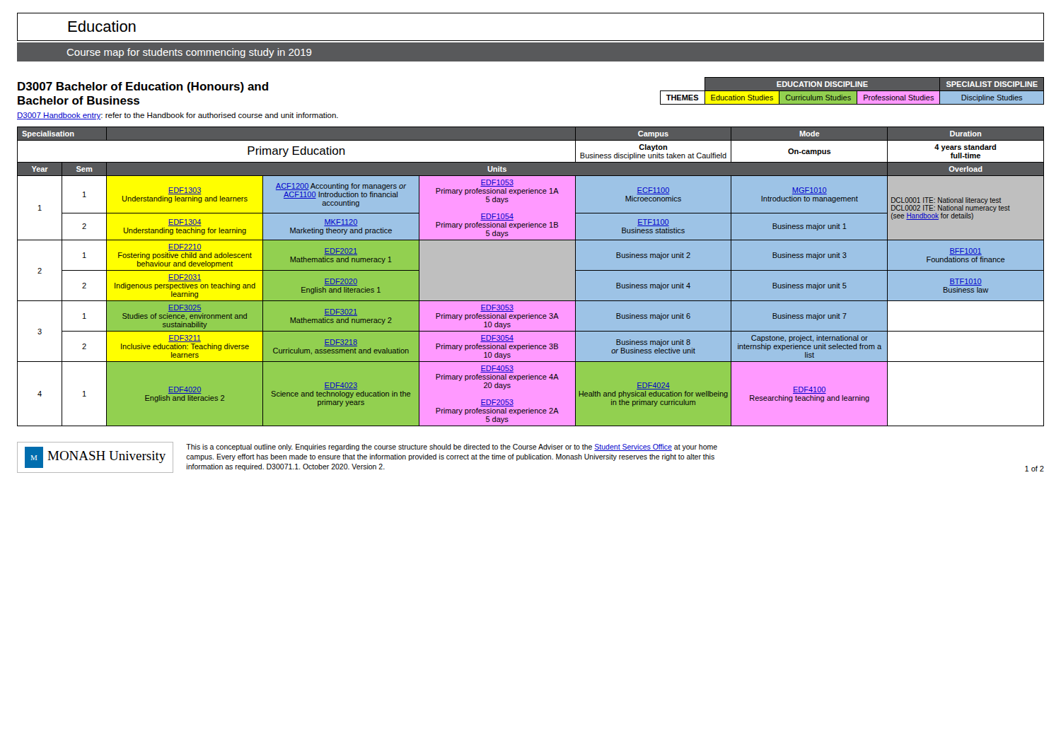Education
Course map for students commencing study in 2019
| | EDUCATION DISCIPLINE | SPECIALIST DISCIPLINE |
| THEMES | Education Studies | Curriculum Studies | Professional Studies | Discipline Studies |
D3007 Bachelor of Education (Honours) and
Bachelor of Business
D3007 Handbook entry: refer to the Handbook for authorised course and unit information.
| Specialisation | | Campus | Mode | Duration |
| Primary Education | Clayton Business discipline units taken at Caulfield | On-campus | 4 years standard full-time |
| Year | Sem | Units | Overload |
| 1 | 1 | EDF1303 Understanding learning and learners | ACF1200 Accounting for managers or ACF1100 Introduction to financial accounting | EDF1053 Primary professional experience 1A 5 days EDF1054 Primary professional experience 1B 5 days | ECF1100 Microeconomics | MGF1010 Introduction to management | DCL0001 ITE: National literacy test DCL0002 ITE: National numeracy test (see Handbook for details) |
| 2 | EDF1304 Understanding teaching for learning | MKF1120 Marketing theory and practice | ETF1100 Business statistics | Business major unit 1 |
| 2 | 1 | EDF2210 Fostering positive child and adolescent behaviour and development | EDF2021 Mathematics and numeracy 1 | | Business major unit 2 | Business major unit 3 | BFF1001 Foundations of finance |
| 2 | EDF2031 Indigenous perspectives on teaching and learning | EDF2020 English and literacies 1 | Business major unit 4 | Business major unit 5 | BTF1010 Business law |
| 3 | 1 | EDF3025 Studies of science, environment and sustainability | EDF3021 Mathematics and numeracy 2 | EDF3053 Primary professional experience 3A 10 days | Business major unit 6 | Business major unit 7 | |
| 2 | EDF3211 Inclusive education: Teaching diverse learners | EDF3218 Curriculum, assessment and evaluation | EDF3054 Primary professional experience 3B 10 days | Business major unit 8 or Business elective unit | Capstone, project, international or internship experience unit selected from a list | |
| 4 | 1 | EDF4020 English and literacies 2 | EDF4023 Science and technology education in the primary years | EDF4053 Primary professional experience 4A 20 days EDF2053 Primary professional experience 2A 5 days | EDF4024 Health and physical education for wellbeing in the primary curriculum | EDF4100 Researching teaching and learning | |
MMONASH University
This is a conceptual outline only. Enquiries regarding the course structure should be directed to the Course Adviser or to the Student Services Office at your home campus. Every effort has been made to ensure that the information provided is correct at the time of publication. Monash University reserves the right to alter this information as required. D30071.1. October 2020. Version 2.
1 of 2